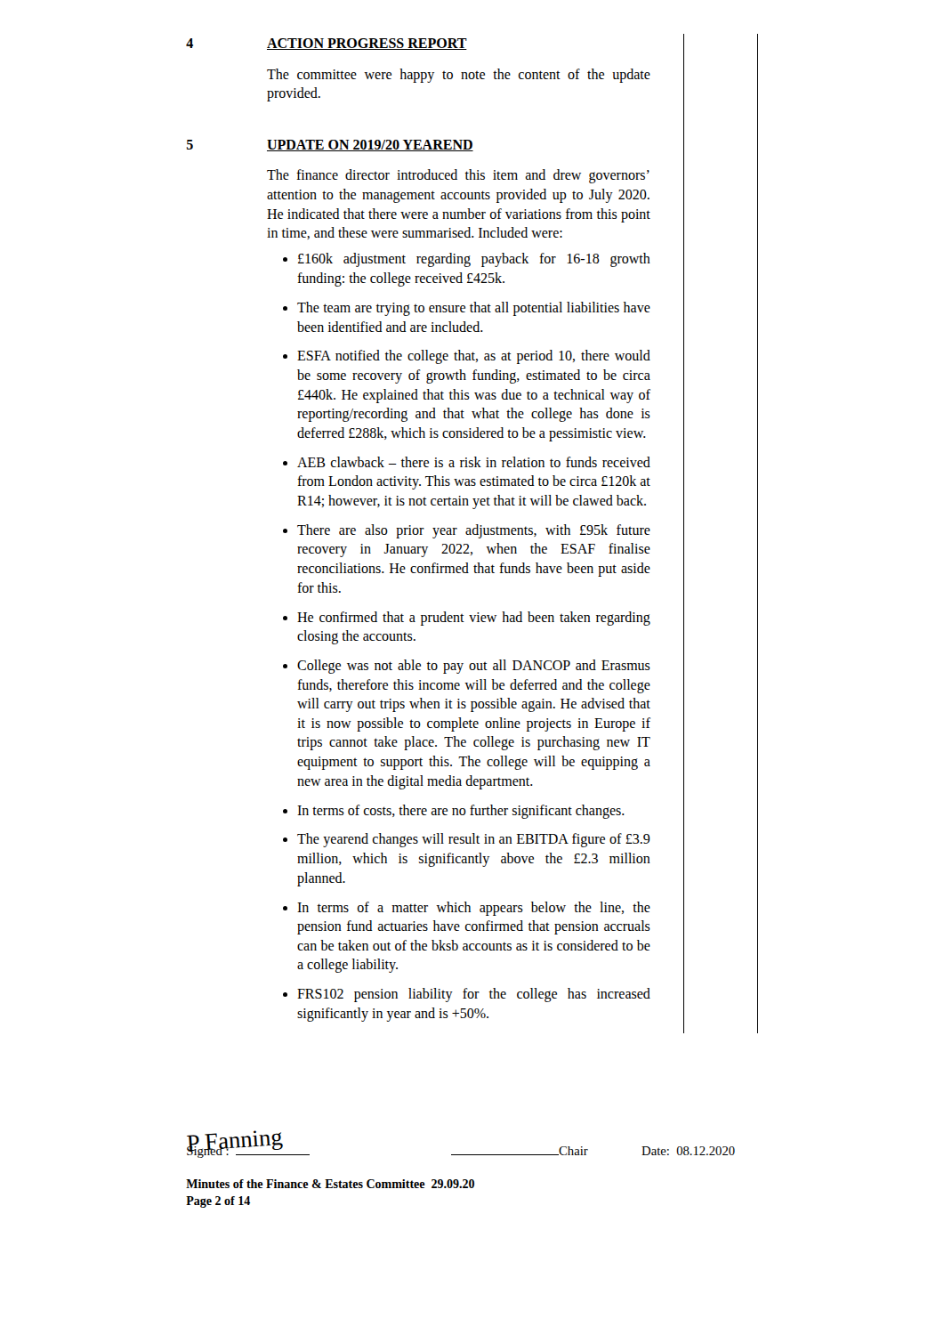4
ACTION PROGRESS REPORT
The committee were happy to note the content of the update provided.
5
UPDATE ON 2019/20 YEAREND
The finance director introduced this item and drew governors’ attention to the management accounts provided up to July 2020. He indicated that there were a number of variations from this point in time, and these were summarised. Included were:
£160k adjustment regarding payback for 16-18 growth funding: the college received £425k.
The team are trying to ensure that all potential liabilities have been identified and are included.
ESFA notified the college that, as at period 10, there would be some recovery of growth funding, estimated to be circa £440k. He explained that this was due to a technical way of reporting/recording and that what the college has done is deferred £288k, which is considered to be a pessimistic view.
AEB clawback – there is a risk in relation to funds received from London activity. This was estimated to be circa £120k at R14; however, it is not certain yet that it will be clawed back.
There are also prior year adjustments, with £95k future recovery in January 2022, when the ESAF finalise reconciliations. He confirmed that funds have been put aside for this.
He confirmed that a prudent view had been taken regarding closing the accounts.
College was not able to pay out all DANCOP and Erasmus funds, therefore this income will be deferred and the college will carry out trips when it is possible again. He advised that it is now possible to complete online projects in Europe if trips cannot take place. The college is purchasing new IT equipment to support this. The college will be equipping a new area in the digital media department.
In terms of costs, there are no further significant changes.
The yearend changes will result in an EBITDA figure of £3.9 million, which is significantly above the £2.3 million planned.
In terms of a matter which appears below the line, the pension fund actuaries have confirmed that pension accruals can be taken out of the bksb accounts as it is considered to be a college liability.
FRS102 pension liability for the college has increased significantly in year and is +50%.
P Fanning
Signed : Chair Date: 08.12.2020
Minutes of the Finance & Estates Committee 29.09.20
Page 2 of 14